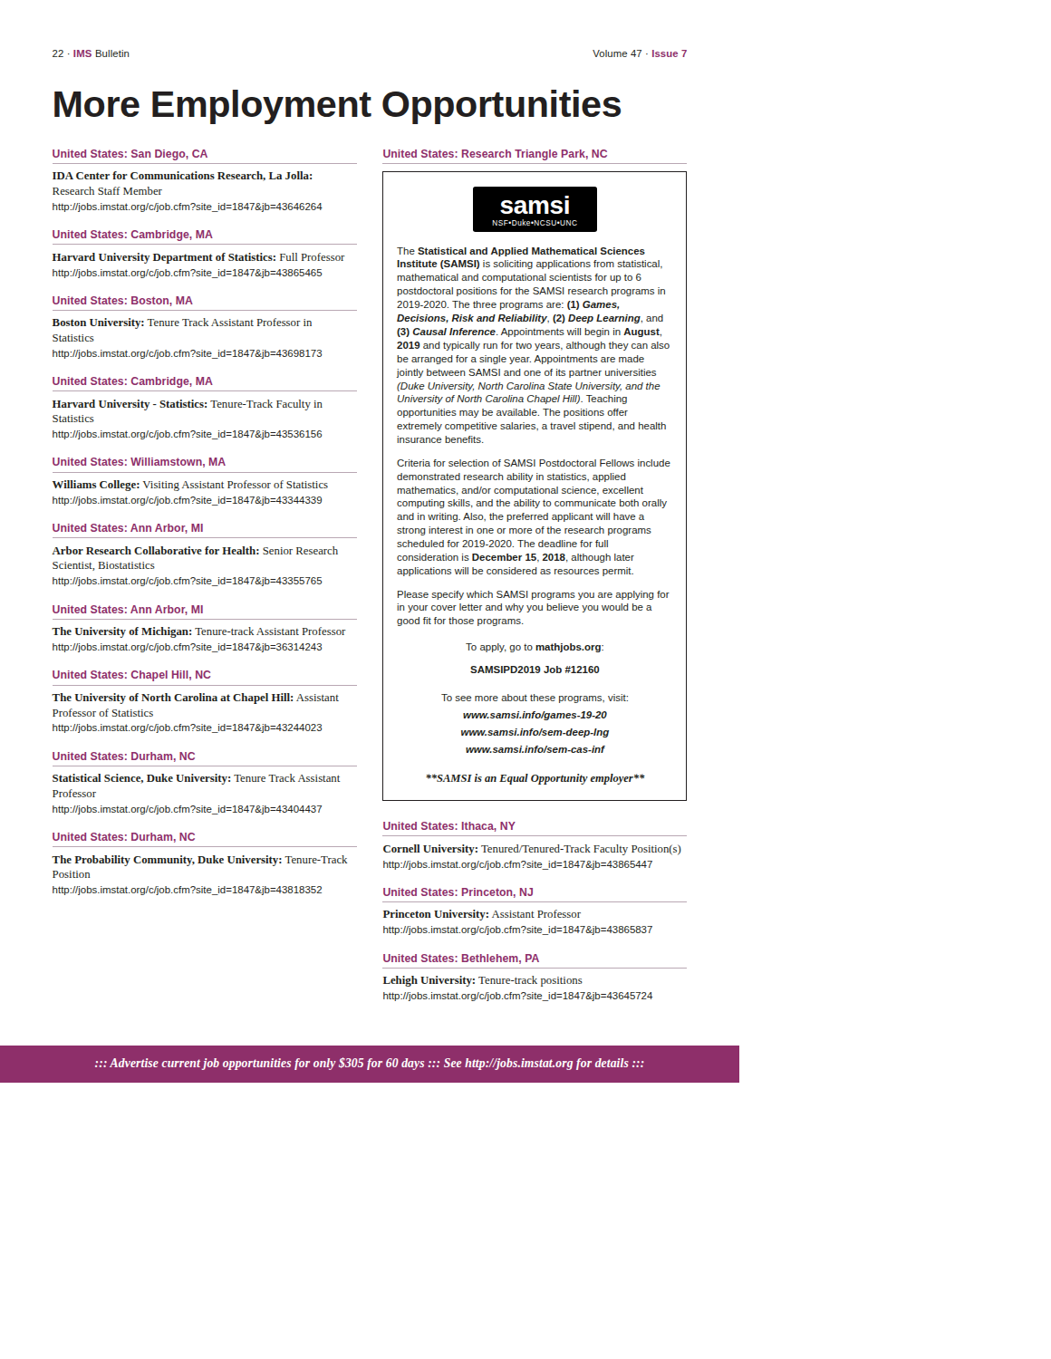22 · IMS Bulletin
Volume 47 · Issue 7
More Employment Opportunities
United States: San Diego, CA
IDA Center for Communications Research, La Jolla: Research Staff Member http://jobs.imstat.org/c/job.cfm?site_id=1847&jb=43646264
United States: Cambridge, MA
Harvard University Department of Statistics: Full Professor http://jobs.imstat.org/c/job.cfm?site_id=1847&jb=43865465
United States: Boston, MA
Boston University: Tenure Track Assistant Professor in Statistics http://jobs.imstat.org/c/job.cfm?site_id=1847&jb=43698173
United States: Cambridge, MA
Harvard University - Statistics: Tenure-Track Faculty in Statistics http://jobs.imstat.org/c/job.cfm?site_id=1847&jb=43536156
United States: Williamstown, MA
Williams College: Visiting Assistant Professor of Statistics http://jobs.imstat.org/c/job.cfm?site_id=1847&jb=43344339
United States: Ann Arbor, MI
Arbor Research Collaborative for Health: Senior Research Scientist, Biostatistics http://jobs.imstat.org/c/job.cfm?site_id=1847&jb=43355765
United States: Ann Arbor, MI
The University of Michigan: Tenure-track Assistant Professor http://jobs.imstat.org/c/job.cfm?site_id=1847&jb=36314243
United States: Chapel Hill, NC
The University of North Carolina at Chapel Hill: Assistant Professor of Statistics http://jobs.imstat.org/c/job.cfm?site_id=1847&jb=43244023
United States: Durham, NC
Statistical Science, Duke University: Tenure Track Assistant Professor http://jobs.imstat.org/c/job.cfm?site_id=1847&jb=43404437
United States: Durham, NC
The Probability Community, Duke University: Tenure-Track Position http://jobs.imstat.org/c/job.cfm?site_id=1847&jb=43818352
United States: Research Triangle Park, NC
samsi NSF•Duke•NCSU•UNC
The Statistical and Applied Mathematical Sciences Institute (SAMSI) is soliciting applications from statistical, mathematical and computational scientists for up to 6 postdoctoral positions for the SAMSI research programs in 2019-2020. The three programs are: (1) Games, Decisions, Risk and Reliability, (2) Deep Learning, and (3) Causal Inference. Appointments will begin in August, 2019 and typically run for two years, although they can also be arranged for a single year. Appointments are made jointly between SAMSI and one of its partner universities (Duke University, North Carolina State University, and the University of North Carolina Chapel Hill). Teaching opportunities may be available. The positions offer extremely competitive salaries, a travel stipend, and health insurance benefits.
Criteria for selection of SAMSI Postdoctoral Fellows include demonstrated research ability in statistics, applied mathematics, and/or computational science, excellent computing skills, and the ability to communicate both orally and in writing. Also, the preferred applicant will have a strong interest in one or more of the research programs scheduled for 2019-2020. The deadline for full consideration is December 15, 2018, although later applications will be considered as resources permit.
Please specify which SAMSI programs you are applying for in your cover letter and why you believe you would be a good fit for those programs.
To apply, go to mathjobs.org:
SAMSIPD2019 Job #12160
To see more about these programs, visit:
www.samsi.info/games-19-20 www.samsi.info/sem-deep-lng www.samsi.info/sem-cas-inf
**SAMSI is an Equal Opportunity employer**
United States: Ithaca, NY
Cornell University: Tenured/Tenured-Track Faculty Position(s) http://jobs.imstat.org/c/job.cfm?site_id=1847&jb=43865447
United States: Princeton, NJ
Princeton University: Assistant Professor http://jobs.imstat.org/c/job.cfm?site_id=1847&jb=43865837
United States: Bethlehem, PA
Lehigh University: Tenure-track positions http://jobs.imstat.org/c/job.cfm?site_id=1847&jb=43645724
::: Advertise current job opportunities for only $305 for 60 days ::: See http://jobs.imstat.org for details :::